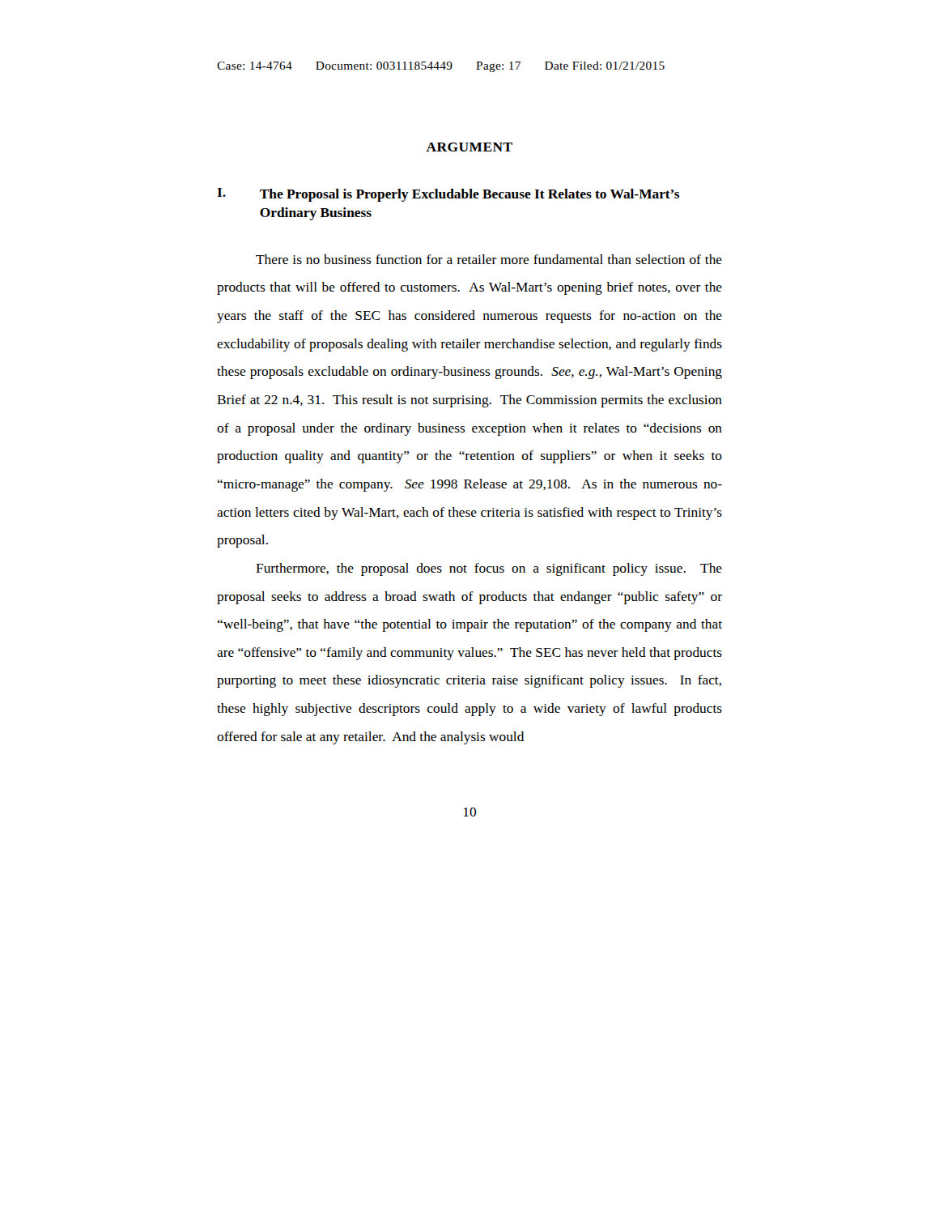Case: 14-4764 Document: 003111854449 Page: 17 Date Filed: 01/21/2015
ARGUMENT
I.
The Proposal is Properly Excludable Because It Relates to Wal-Mart’s Ordinary Business
There is no business function for a retailer more fundamental than selection of the products that will be offered to customers. As Wal-Mart’s opening brief notes, over the years the staff of the SEC has considered numerous requests for no-action on the excludability of proposals dealing with retailer merchandise selection, and regularly finds these proposals excludable on ordinary-business grounds. See, e.g., Wal-Mart’s Opening Brief at 22 n.4, 31. This result is not surprising. The Commission permits the exclusion of a proposal under the ordinary business exception when it relates to “decisions on production quality and quantity” or the “retention of suppliers” or when it seeks to “micro-manage” the company. See 1998 Release at 29,108. As in the numerous no-action letters cited by Wal-Mart, each of these criteria is satisfied with respect to Trinity’s proposal.
Furthermore, the proposal does not focus on a significant policy issue. The proposal seeks to address a broad swath of products that endanger “public safety” or “well-being”, that have “the potential to impair the reputation” of the company and that are “offensive” to “family and community values.” The SEC has never held that products purporting to meet these idiosyncratic criteria raise significant policy issues. In fact, these highly subjective descriptors could apply to a wide variety of lawful products offered for sale at any retailer. And the analysis would
10